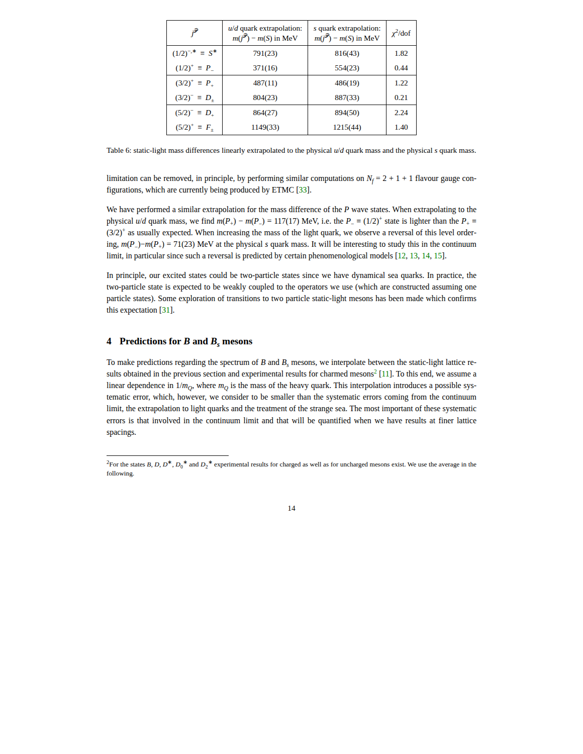| j 𝒫 | u / d quark extrapolation: m ( j 𝒫 ) − m ( S ) in MeV | s quark extrapolation: m ( j 𝒫 ) − m ( S ) in MeV | χ 2 /dof |
| --- | --- | --- | --- |
| (1/2) −,∗ ≡ S ∗ | 791(23) | 816(43) | 1.82 |
| (1/2) + ≡ P − | 371(16) | 554(23) | 0.44 |
| (3/2) + ≡ P + | 487(11) | 486(19) | 1.22 |
| (3/2) − ≡ D ± | 804(23) | 887(33) | 0.21 |
| (5/2) − ≡ D + | 864(27) | 894(50) | 2.24 |
| (5/2) + ≡ F ± | 1149(33) | 1215(44) | 1.40 |
Table 6: static-light mass differences linearly extrapolated to the physical u/d quark mass and the physical s quark mass.
limitation can be removed, in principle, by performing similar computations on Nf = 2 + 1 + 1 flavour gauge configurations, which are currently being produced by ETMC [33].
We have performed a similar extrapolation for the mass difference of the P wave states. When extrapolating to the physical u/d quark mass, we find m(P+) − m(P−) = 117(17) MeV, i.e. the P− ≡ (1/2)+ state is lighter than the P+ ≡ (3/2)+ as usually expected. When increasing the mass of the light quark, we observe a reversal of this level ordering, m(P−)−m(P+) = 71(23) MeV at the physical s quark mass. It will be interesting to study this in the continuum limit, in particular since such a reversal is predicted by certain phenomenological models [12, 13, 14, 15].
In principle, our excited states could be two-particle states since we have dynamical sea quarks. In practice, the two-particle state is expected to be weakly coupled to the operators we use (which are constructed assuming one particle states). Some exploration of transitions to two particle static-light mesons has been made which confirms this expectation [31].
4 Predictions for B and Bs mesons
To make predictions regarding the spectrum of B and Bs mesons, we interpolate between the static-light lattice results obtained in the previous section and experimental results for charmed mesons2 [11]. To this end, we assume a linear dependence in 1/mQ, where mQ is the mass of the heavy quark. This interpolation introduces a possible systematic error, which, however, we consider to be smaller than the systematic errors coming from the continuum limit, the extrapolation to light quarks and the treatment of the strange sea. The most important of these systematic errors is that involved in the continuum limit and that will be quantified when we have results at finer lattice spacings.
2For the states B, D, D∗, D0∗ and D2∗ experimental results for charged as well as for uncharged mesons exist. We use the average in the following.
14